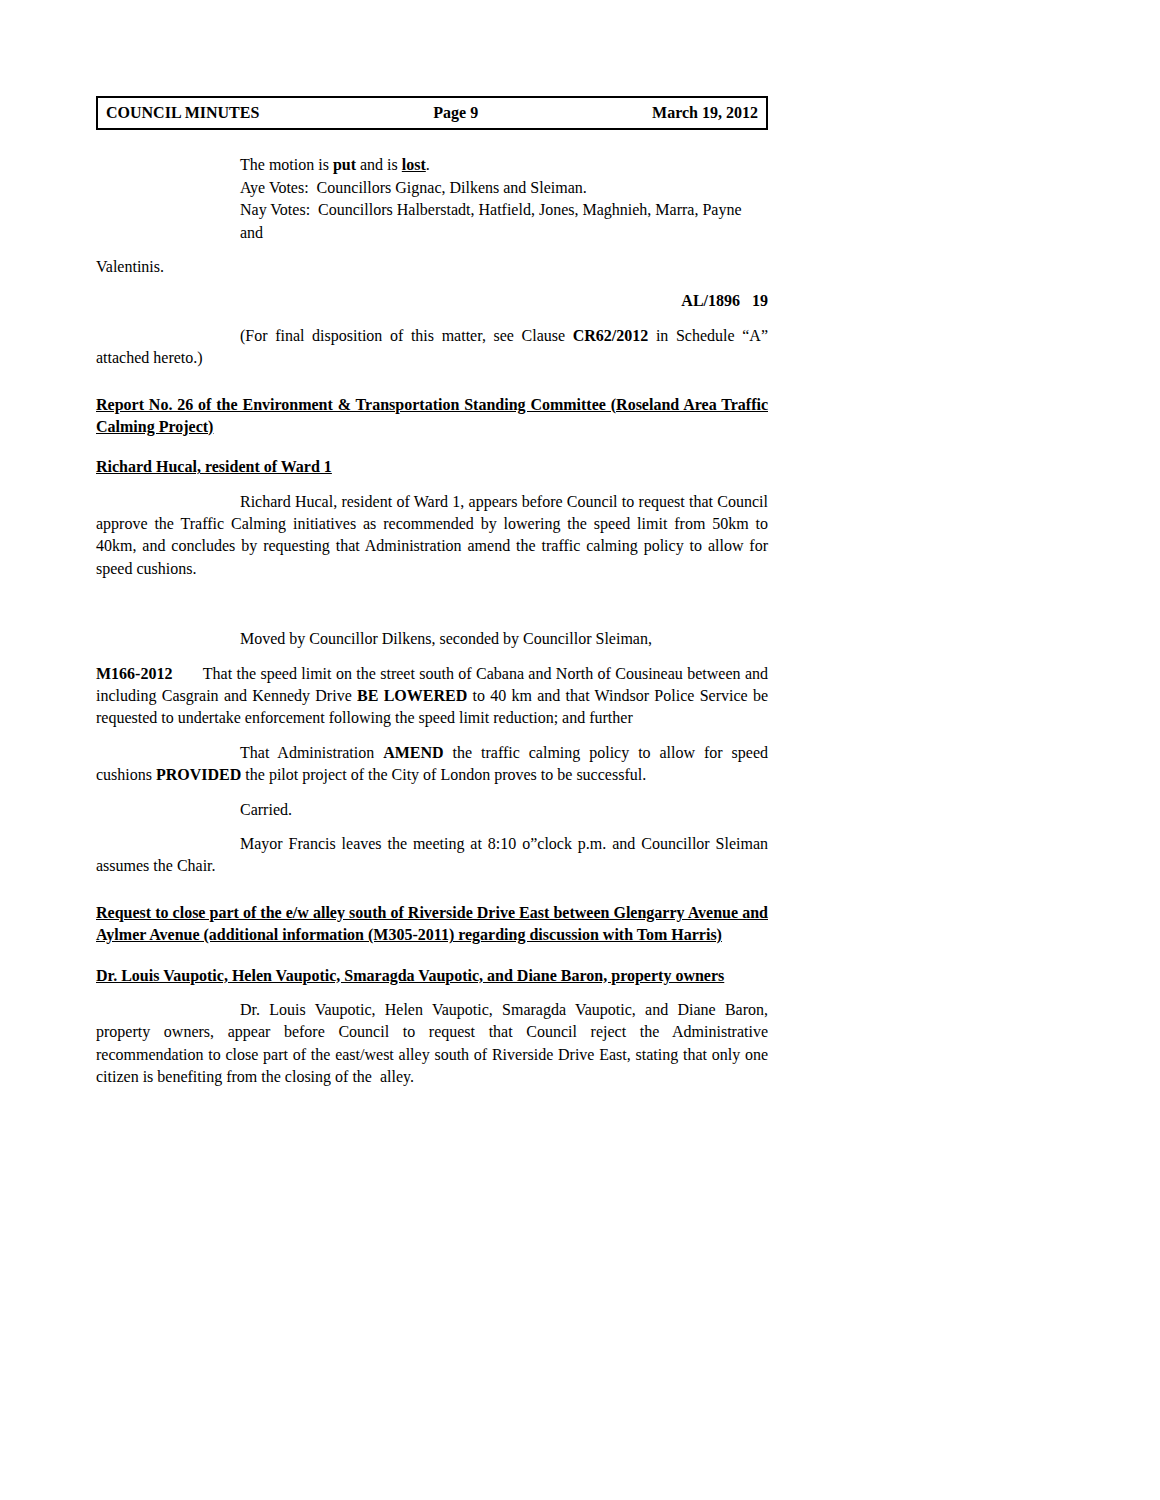COUNCIL MINUTES March 19, 2012
Page 9
The motion is put and is lost.
Aye Votes: Councillors Gignac, Dilkens and Sleiman.
Nay Votes: Councillors Halberstadt, Hatfield, Jones, Maghnieh, Marra, Payne and
Valentinis.
AL/1896 19
(For final disposition of this matter, see Clause CR62/2012 in Schedule “A” attached hereto.)
Report No. 26 of the Environment & Transportation Standing Committee (Roseland Area Traffic Calming Project)
Richard Hucal, resident of Ward 1
Richard Hucal, resident of Ward 1, appears before Council to request that Council approve the Traffic Calming initiatives as recommended by lowering the speed limit from 50km to 40km, and concludes by requesting that Administration amend the traffic calming policy to allow for speed cushions.
Moved by Councillor Dilkens, seconded by Councillor Sleiman,
M166-2012 That the speed limit on the street south of Cabana and North of Cousineau between and including Casgrain and Kennedy Drive BE LOWERED to 40 km and that Windsor Police Service be requested to undertake enforcement following the speed limit reduction; and further
That Administration AMEND the traffic calming policy to allow for speed cushions PROVIDED the pilot project of the City of London proves to be successful.
Carried.
Mayor Francis leaves the meeting at 8:10 o”clock p.m. and Councillor Sleiman assumes the Chair.
Request to close part of the e/w alley south of Riverside Drive East between Glengarry Avenue and Aylmer Avenue (additional information (M305-2011) regarding discussion with Tom Harris)
Dr. Louis Vaupotic, Helen Vaupotic, Smaragda Vaupotic, and Diane Baron, property owners
Dr. Louis Vaupotic, Helen Vaupotic, Smaragda Vaupotic, and Diane Baron, property owners, appear before Council to request that Council reject the Administrative recommendation to close part of the east/west alley south of Riverside Drive East, stating that only one citizen is benefiting from the closing of the alley.